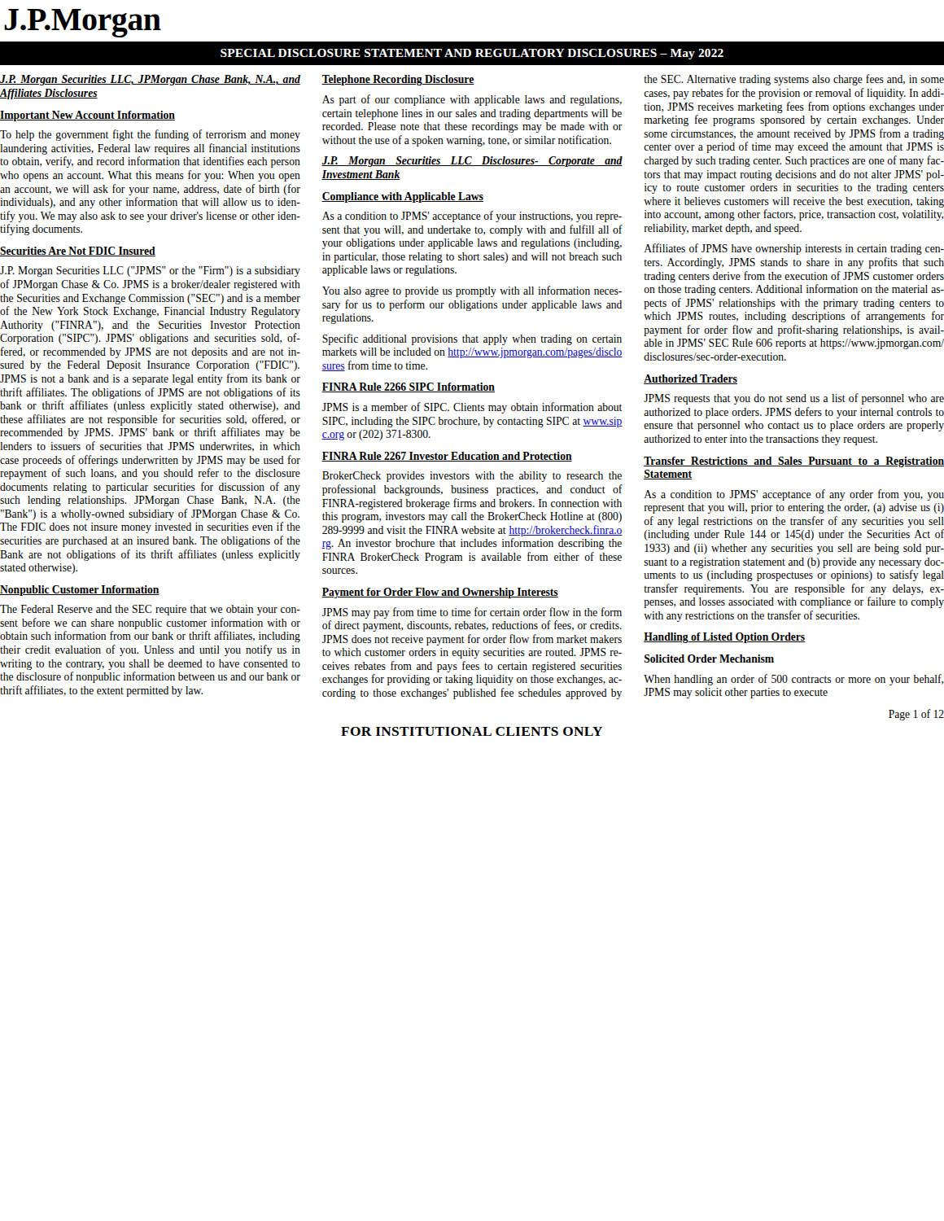J.P.Morgan
SPECIAL DISCLOSURE STATEMENT AND REGULATORY DISCLOSURES – May 2022
J.P. Morgan Securities LLC, JPMorgan Chase Bank, N.A., and Affiliates Disclosures
Important New Account Information
To help the government fight the funding of terrorism and money laundering activities, Federal law requires all financial institutions to obtain, verify, and record information that identifies each person who opens an account. What this means for you: When you open an account, we will ask for your name, address, date of birth (for individuals), and any other information that will allow us to identify you. We may also ask to see your driver's license or other identifying documents.
Securities Are Not FDIC Insured
J.P. Morgan Securities LLC ("JPMS" or the "Firm") is a subsidiary of JPMorgan Chase & Co. JPMS is a broker/dealer registered with the Securities and Exchange Commission ("SEC") and is a member of the New York Stock Exchange, Financial Industry Regulatory Authority ("FINRA"), and the Securities Investor Protection Corporation ("SIPC"). JPMS' obligations and securities sold, offered, or recommended by JPMS are not deposits and are not insured by the Federal Deposit Insurance Corporation ("FDIC"). JPMS is not a bank and is a separate legal entity from its bank or thrift affiliates. The obligations of JPMS are not obligations of its bank or thrift affiliates (unless explicitly stated otherwise), and these affiliates are not responsible for securities sold, offered, or recommended by JPMS. JPMS' bank or thrift affiliates may be lenders to issuers of securities that JPMS underwrites, in which case proceeds of offerings underwritten by JPMS may be used for repayment of such loans, and you should refer to the disclosure documents relating to particular securities for discussion of any such lending relationships. JPMorgan Chase Bank, N.A. (the "Bank") is a wholly-owned subsidiary of JPMorgan Chase & Co. The FDIC does not insure money invested in securities even if the securities are purchased at an insured bank. The obligations of the Bank are not obligations of its thrift affiliates (unless explicitly stated otherwise).
Nonpublic Customer Information
The Federal Reserve and the SEC require that we obtain your consent before we can share nonpublic customer information with or obtain such information from our bank or thrift affiliates, including their credit evaluation of you. Unless and until you notify us in writing to the contrary, you shall be deemed to have consented to the disclosure of nonpublic information between us and our bank or thrift affiliates, to the extent permitted by law.
Telephone Recording Disclosure
As part of our compliance with applicable laws and regulations, certain telephone lines in our sales and trading departments will be recorded. Please note that these recordings may be made with or without the use of a spoken warning, tone, or similar notification.
J.P. Morgan Securities LLC Disclosures- Corporate and Investment Bank
Compliance with Applicable Laws
As a condition to JPMS' acceptance of your instructions, you represent that you will, and undertake to, comply with and fulfill all of your obligations under applicable laws and regulations (including, in particular, those relating to short sales) and will not breach such applicable laws or regulations.
You also agree to provide us promptly with all information necessary for us to perform our obligations under applicable laws and regulations.
Specific additional provisions that apply when trading on certain markets will be included on http://www.jpmorgan.com/pages/disclosures from time to time.
FINRA Rule 2266 SIPC Information
JPMS is a member of SIPC. Clients may obtain information about SIPC, including the SIPC brochure, by contacting SIPC at www.sipc.org or (202) 371-8300.
FINRA Rule 2267 Investor Education and Protection
BrokerCheck provides investors with the ability to research the professional backgrounds, business practices, and conduct of FINRA-registered brokerage firms and brokers. In connection with this program, investors may call the BrokerCheck Hotline at (800) 289-9999 and visit the FINRA website at http://brokercheck.finra.org. An investor brochure that includes information describing the FINRA BrokerCheck Program is available from either of these sources.
Payment for Order Flow and Ownership Interests
JPMS may pay from time to time for certain order flow in the form of direct payment, discounts, rebates, reductions of fees, or credits. JPMS does not receive payment for order flow from market makers to which customer orders in equity securities are routed. JPMS receives rebates from and pays fees to certain registered securities exchanges for providing or taking liquidity on those exchanges, according to those exchanges' published fee schedules approved by the SEC. Alternative trading systems also charge fees and, in some cases, pay rebates for the provision or removal of liquidity. In addition, JPMS receives marketing fees from options exchanges under marketing fee programs sponsored by certain exchanges. Under some circumstances, the amount received by JPMS from a trading center over a period of time may exceed the amount that JPMS is charged by such trading center. Such practices are one of many factors that may impact routing decisions and do not alter JPMS' policy to route customer orders in securities to the trading centers where it believes customers will receive the best execution, taking into account, among other factors, price, transaction cost, volatility, reliability, market depth, and speed.
Affiliates of JPMS have ownership interests in certain trading centers. Accordingly, JPMS stands to share in any profits that such trading centers derive from the execution of JPMS customer orders on those trading centers. Additional information on the material aspects of JPMS' relationships with the primary trading centers to which JPMS routes, including descriptions of arrangements for payment for order flow and profit-sharing relationships, is available in JPMS' SEC Rule 606 reports at https://www.jpmorgan.com/disclosures/sec-order-execution.
Authorized Traders
JPMS requests that you do not send us a list of personnel who are authorized to place orders. JPMS defers to your internal controls to ensure that personnel who contact us to place orders are properly authorized to enter into the transactions they request.
Transfer Restrictions and Sales Pursuant to a Registration Statement
As a condition to JPMS' acceptance of any order from you, you represent that you will, prior to entering the order, (a) advise us (i) of any legal restrictions on the transfer of any securities you sell (including under Rule 144 or 145(d) under the Securities Act of 1933) and (ii) whether any securities you sell are being sold pursuant to a registration statement and (b) provide any necessary documents to us (including prospectuses or opinions) to satisfy legal transfer requirements. You are responsible for any delays, expenses, and losses associated with compliance or failure to comply with any restrictions on the transfer of securities.
Handling of Listed Option Orders
Solicited Order Mechanism
When handling an order of 500 contracts or more on your behalf, JPMS may solicit other parties to execute
Page 1 of 12
FOR INSTITUTIONAL CLIENTS ONLY